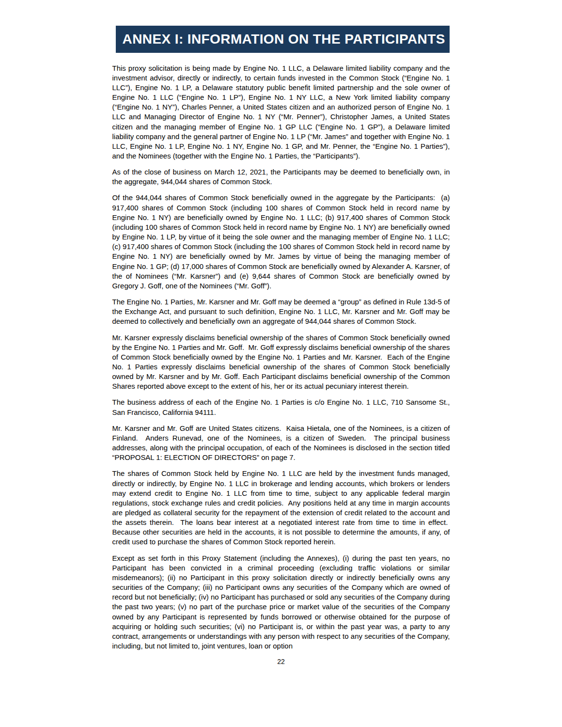ANNEX I: INFORMATION ON THE PARTICIPANTS
This proxy solicitation is being made by Engine No. 1 LLC, a Delaware limited liability company and the investment advisor, directly or indirectly, to certain funds invested in the Common Stock (“Engine No. 1 LLC”), Engine No. 1 LP, a Delaware statutory public benefit limited partnership and the sole owner of Engine No. 1 LLC (“Engine No. 1 LP”), Engine No. 1 NY LLC, a New York limited liability company (“Engine No. 1 NY”), Charles Penner, a United States citizen and an authorized person of Engine No. 1 LLC and Managing Director of Engine No. 1 NY (“Mr. Penner”), Christopher James, a United States citizen and the managing member of Engine No. 1 GP LLC (“Engine No. 1 GP”), a Delaware limited liability company and the general partner of Engine No. 1 LP (“Mr. James” and together with Engine No. 1 LLC, Engine No. 1 LP, Engine No. 1 NY, Engine No. 1 GP, and Mr. Penner, the “Engine No. 1 Parties”), and the Nominees (together with the Engine No. 1 Parties, the “Participants”).
As of the close of business on March 12, 2021, the Participants may be deemed to beneficially own, in the aggregate, 944,044 shares of Common Stock.
Of the 944,044 shares of Common Stock beneficially owned in the aggregate by the Participants: (a) 917,400 shares of Common Stock (including 100 shares of Common Stock held in record name by Engine No. 1 NY) are beneficially owned by Engine No. 1 LLC; (b) 917,400 shares of Common Stock (including 100 shares of Common Stock held in record name by Engine No. 1 NY) are beneficially owned by Engine No. 1 LP, by virtue of it being the sole owner and the managing member of Engine No. 1 LLC; (c) 917,400 shares of Common Stock (including the 100 shares of Common Stock held in record name by Engine No. 1 NY) are beneficially owned by Mr. James by virtue of being the managing member of Engine No. 1 GP; (d) 17,000 shares of Common Stock are beneficially owned by Alexander A. Karsner, of the of Nominees (“Mr. Karsner”) and (e) 9,644 shares of Common Stock are beneficially owned by Gregory J. Goff, one of the Nominees (“Mr. Goff”).
The Engine No. 1 Parties, Mr. Karsner and Mr. Goff may be deemed a “group” as defined in Rule 13d-5 of the Exchange Act, and pursuant to such definition, Engine No. 1 LLC, Mr. Karsner and Mr. Goff may be deemed to collectively and beneficially own an aggregate of 944,044 shares of Common Stock.
Mr. Karsner expressly disclaims beneficial ownership of the shares of Common Stock beneficially owned by the Engine No. 1 Parties and Mr. Goff. Mr. Goff expressly disclaims beneficial ownership of the shares of Common Stock beneficially owned by the Engine No. 1 Parties and Mr. Karsner. Each of the Engine No. 1 Parties expressly disclaims beneficial ownership of the shares of Common Stock beneficially owned by Mr. Karsner and by Mr. Goff. Each Participant disclaims beneficial ownership of the Common Shares reported above except to the extent of his, her or its actual pecuniary interest therein.
The business address of each of the Engine No. 1 Parties is c/o Engine No. 1 LLC, 710 Sansome St., San Francisco, California 94111.
Mr. Karsner and Mr. Goff are United States citizens. Kaisa Hietala, one of the Nominees, is a citizen of Finland. Anders Runevad, one of the Nominees, is a citizen of Sweden. The principal business addresses, along with the principal occupation, of each of the Nominees is disclosed in the section titled “PROPOSAL 1: ELECTION OF DIRECTORS” on page 7.
The shares of Common Stock held by Engine No. 1 LLC are held by the investment funds managed, directly or indirectly, by Engine No. 1 LLC in brokerage and lending accounts, which brokers or lenders may extend credit to Engine No. 1 LLC from time to time, subject to any applicable federal margin regulations, stock exchange rules and credit policies. Any positions held at any time in margin accounts are pledged as collateral security for the repayment of the extension of credit related to the account and the assets therein. The loans bear interest at a negotiated interest rate from time to time in effect. Because other securities are held in the accounts, it is not possible to determine the amounts, if any, of credit used to purchase the shares of Common Stock reported herein.
Except as set forth in this Proxy Statement (including the Annexes), (i) during the past ten years, no Participant has been convicted in a criminal proceeding (excluding traffic violations or similar misdemeanors); (ii) no Participant in this proxy solicitation directly or indirectly beneficially owns any securities of the Company; (iii) no Participant owns any securities of the Company which are owned of record but not beneficially; (iv) no Participant has purchased or sold any securities of the Company during the past two years; (v) no part of the purchase price or market value of the securities of the Company owned by any Participant is represented by funds borrowed or otherwise obtained for the purpose of acquiring or holding such securities; (vi) no Participant is, or within the past year was, a party to any contract, arrangements or understandings with any person with respect to any securities of the Company, including, but not limited to, joint ventures, loan or option
22